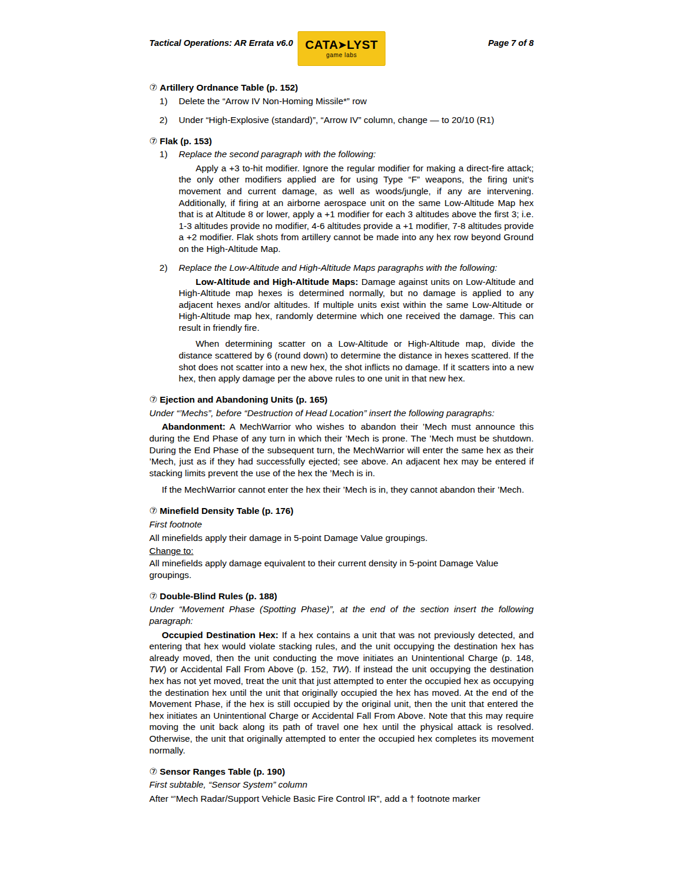Tactical Operations: AR Errata v6.0
CATA➤LYST
game labs
Page 7 of 8
⑦ Artillery Ordnance Table (p. 152)
1) Delete the “Arrow IV Non-Homing Missile*” row
2) Under “High-Explosive (standard)”, “Arrow IV” column, change — to 20/10 (R1)
⑦ Flak (p. 153)
1) Replace the second paragraph with the following:
Apply a +3 to-hit modifier. Ignore the regular modifier for making a direct-fire attack; the only other modifiers applied are for using Type “F” weapons, the firing unit’s movement and current damage, as well as woods/jungle, if any are intervening. Additionally, if firing at an airborne aerospace unit on the same Low-Altitude Map hex that is at Altitude 8 or lower, apply a +1 modifier for each 3 altitudes above the first 3; i.e. 1-3 altitudes provide no modifier, 4-6 altitudes provide a +1 modifier, 7-8 altitudes provide a +2 modifier. Flak shots from artillery cannot be made into any hex row beyond Ground on the High-Altitude Map.
2) Replace the Low-Altitude and High-Altitude Maps paragraphs with the following:
Low-Altitude and High-Altitude Maps: Damage against units on Low-Altitude and High-Altitude map hexes is determined normally, but no damage is applied to any adjacent hexes and/or altitudes. If multiple units exist within the same Low-Altitude or High-Altitude map hex, randomly determine which one received the damage. This can result in friendly fire.
When determining scatter on a Low-Altitude or High-Altitude map, divide the distance scattered by 6 (round down) to determine the distance in hexes scattered. If the shot does not scatter into a new hex, the shot inflicts no damage. If it scatters into a new hex, then apply damage per the above rules to one unit in that new hex.
⑦ Ejection and Abandoning Units (p. 165)
Under “’Mechs”, before “Destruction of Head Location” insert the following paragraphs:
Abandonment: A MechWarrior who wishes to abandon their ’Mech must announce this during the End Phase of any turn in which their ’Mech is prone. The ’Mech must be shutdown. During the End Phase of the subsequent turn, the MechWarrior will enter the same hex as their ’Mech, just as if they had successfully ejected; see above. An adjacent hex may be entered if stacking limits prevent the use of the hex the ’Mech is in.
If the MechWarrior cannot enter the hex their ’Mech is in, they cannot abandon their ’Mech.
⑦ Minefield Density Table (p. 176)
First footnote
All minefields apply their damage in 5-point Damage Value groupings.
Change to:
All minefields apply damage equivalent to their current density in 5-point Damage Value groupings.
⑦ Double-Blind Rules (p. 188)
Under “Movement Phase (Spotting Phase)”, at the end of the section insert the following paragraph:
Occupied Destination Hex: If a hex contains a unit that was not previously detected, and entering that hex would violate stacking rules, and the unit occupying the destination hex has already moved, then the unit conducting the move initiates an Unintentional Charge (p. 148, TW) or Accidental Fall From Above (p. 152, TW). If instead the unit occupying the destination hex has not yet moved, treat the unit that just attempted to enter the occupied hex as occupying the destination hex until the unit that originally occupied the hex has moved. At the end of the Movement Phase, if the hex is still occupied by the original unit, then the unit that entered the hex initiates an Unintentional Charge or Accidental Fall From Above. Note that this may require moving the unit back along its path of travel one hex until the physical attack is resolved. Otherwise, the unit that originally attempted to enter the occupied hex completes its movement normally.
⑦ Sensor Ranges Table (p. 190)
First subtable, “Sensor System” column
After “’Mech Radar/Support Vehicle Basic Fire Control IR”, add a † footnote marker